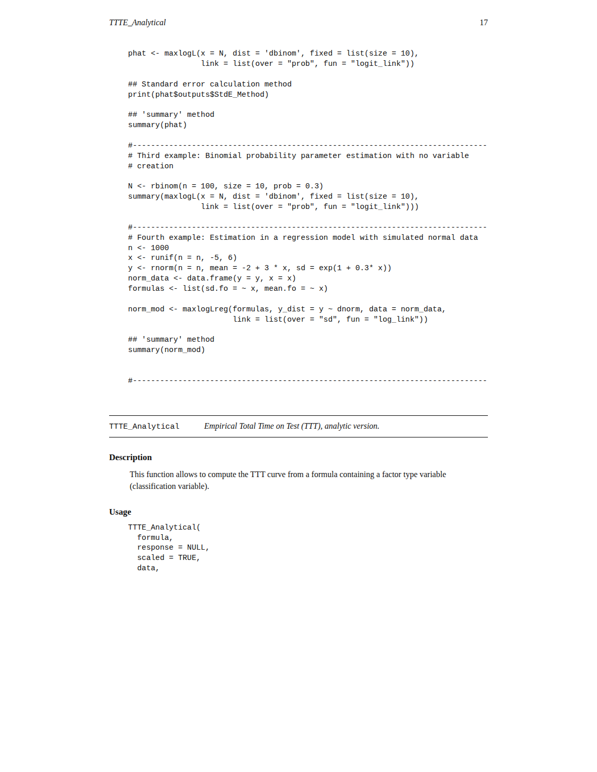TTTE_Analytical 17
phat <- maxlogL(x = N, dist = 'dbinom', fixed = list(size = 10),
                link = list(over = "prob", fun = "logit_link"))

## Standard error calculation method
print(phat$outputs$StdE_Method)

## 'summary' method
summary(phat)

#--------------------------------------------------------------------------------
# Third example: Binomial probability parameter estimation with no variable
# creation

N <- rbinom(n = 100, size = 10, prob = 0.3)
summary(maxlogL(x = N, dist = 'dbinom', fixed = list(size = 10),
                link = list(over = "prob", fun = "logit_link")))

#--------------------------------------------------------------------------------
# Fourth example: Estimation in a regression model with simulated normal data
n <- 1000
x <- runif(n = n, -5, 6)
y <- rnorm(n = n, mean = -2 + 3 * x, sd = exp(1 + 0.3* x))
norm_data <- data.frame(y = y, x = x)
formulas <- list(sd.fo = ~ x, mean.fo = ~ x)

norm_mod <- maxlogLreg(formulas, y_dist = y ~ dnorm, data = norm_data,
                       link = list(over = "sd", fun = "log_link"))

## 'summary' method
summary(norm_mod)


#--------------------------------------------------------------------------------
TTTE_Analytical Empirical Total Time on Test (TTT), analytic version.
Description
This function allows to compute the TTT curve from a formula containing a factor type variable (classification variable).
Usage
TTTE_Analytical(
  formula,
  response = NULL,
  scaled = TRUE,
  data,